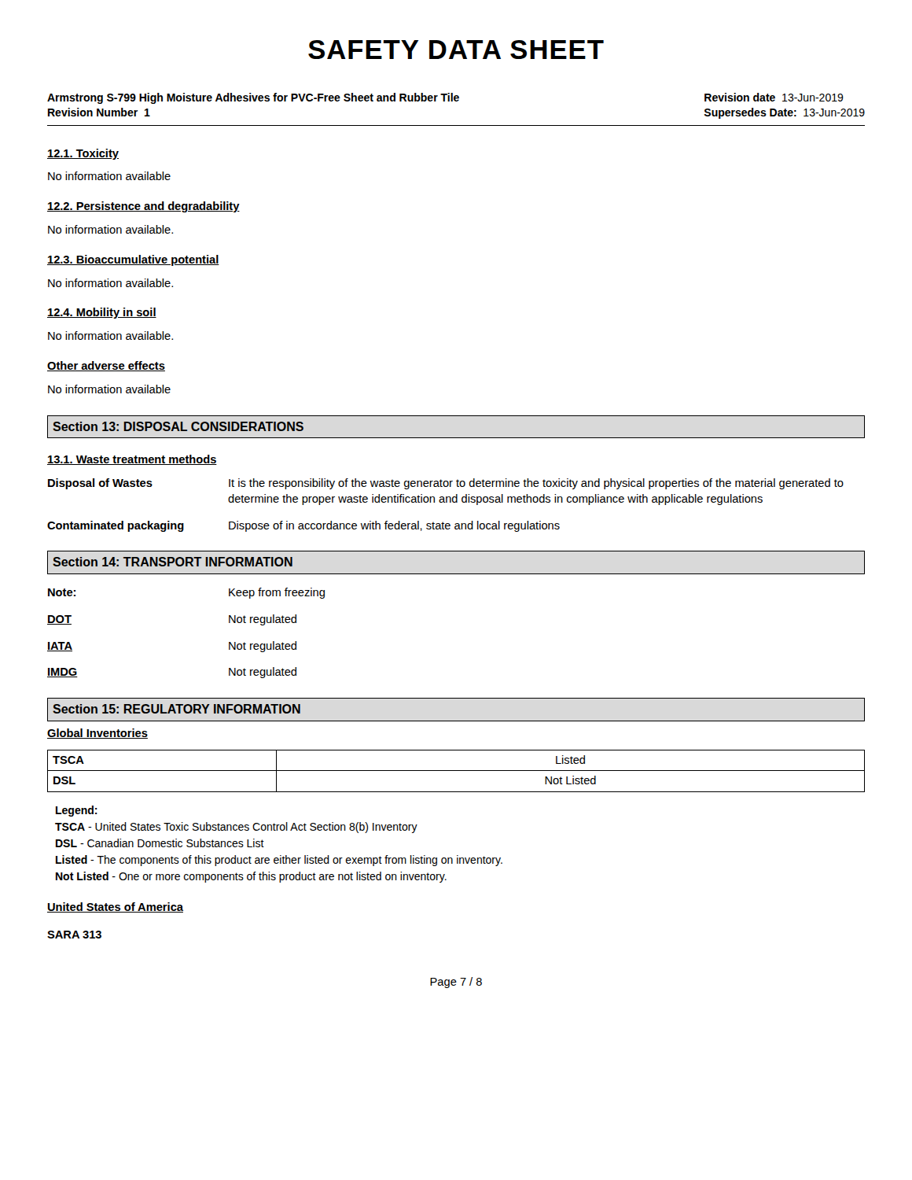SAFETY DATA SHEET
Armstrong S-799 High Moisture Adhesives for PVC-Free Sheet and Rubber Tile
Revision Number 1
Revision date 13-Jun-2019
Supersedes Date: 13-Jun-2019
12.1. Toxicity
No information available
12.2. Persistence and degradability
No information available.
12.3. Bioaccumulative potential
No information available.
12.4. Mobility in soil
No information available.
Other adverse effects
No information available
Section 13: DISPOSAL CONSIDERATIONS
13.1. Waste treatment methods
Disposal of Wastes
It is the responsibility of the waste generator to determine the toxicity and physical properties of the material generated to determine the proper waste identification and disposal methods in compliance with applicable regulations
Contaminated packaging
Dispose of in accordance with federal, state and local regulations
Section 14: TRANSPORT INFORMATION
Note:
Keep from freezing
DOT
Not regulated
IATA
Not regulated
IMDG
Not regulated
Section 15: REGULATORY INFORMATION
Global Inventories
| TSCA | Listed |
| DSL | Not Listed |
Legend:
TSCA - United States Toxic Substances Control Act Section 8(b) Inventory
DSL - Canadian Domestic Substances List
Listed - The components of this product are either listed or exempt from listing on inventory.
Not Listed - One or more components of this product are not listed on inventory.
United States of America
SARA 313
Page 7 / 8